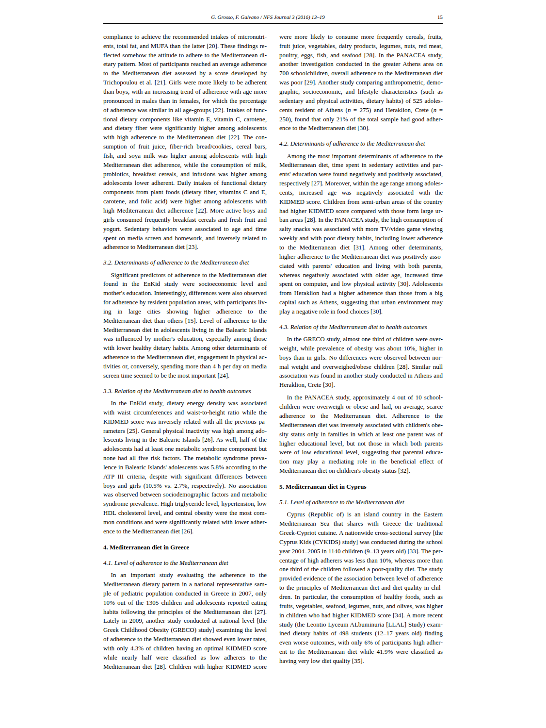G. Grosso, F. Galvano / NFS Journal 3 (2016) 13–19 15
compliance to achieve the recommended intakes of micronutrients, total fat, and MUFA than the latter [20]. These findings reflected somehow the attitude to adhere to the Mediterranean dietary pattern. Most of participants reached an average adherence to the Mediterranean diet assessed by a score developed by Trichopoulou et al. [21]. Girls were more likely to be adherent than boys, with an increasing trend of adherence with age more pronounced in males than in females, for which the percentage of adherence was similar in all age-groups [22]. Intakes of functional dietary components like vitamin E, vitamin C, carotene, and dietary fiber were significantly higher among adolescents with high adherence to the Mediterranean diet [22]. The consumption of fruit juice, fiber-rich bread/cookies, cereal bars, fish, and soya milk was higher among adolescents with high Mediterranean diet adherence, while the consumption of milk, probiotics, breakfast cereals, and infusions was higher among adolescents lower adherent. Daily intakes of functional dietary components from plant foods (dietary fiber, vitamins C and E, carotene, and folic acid) were higher among adolescents with high Mediterranean diet adherence [22]. More active boys and girls consumed frequently breakfast cereals and fresh fruit and yogurt. Sedentary behaviors were associated to age and time spent on media screen and homework, and inversely related to adherence to Mediterranean diet [23].
3.2. Determinants of adherence to the Mediterranean diet
Significant predictors of adherence to the Mediterranean diet found in the EnKid study were socioeconomic level and mother's education. Interestingly, differences were also observed for adherence by resident population areas, with participants living in large cities showing higher adherence to the Mediterranean diet than others [15]. Level of adherence to the Mediterranean diet in adolescents living in the Balearic Islands was influenced by mother's education, especially among those with lower healthy dietary habits. Among other determinants of adherence to the Mediterranean diet, engagement in physical activities or, conversely, spending more than 4 h per day on media screen time seemed to be the most important [24].
3.3. Relation of the Mediterranean diet to health outcomes
In the EnKid study, dietary energy density was associated with waist circumferences and waist-to-height ratio while the KIDMED score was inversely related with all the previous parameters [25]. General physical inactivity was high among adolescents living in the Balearic Islands [26]. As well, half of the adolescents had at least one metabolic syndrome component but none had all five risk factors. The metabolic syndrome prevalence in Balearic Islands' adolescents was 5.8% according to the ATP III criteria, despite with significant differences between boys and girls (10.5% vs. 2.7%, respectively). No association was observed between sociodemographic factors and metabolic syndrome prevalence. High triglyceride level, hypertension, low HDL cholesterol level, and central obesity were the most common conditions and were significantly related with lower adherence to the Mediterranean diet [26].
4. Mediterranean diet in Greece
4.1. Level of adherence to the Mediterranean diet
In an important study evaluating the adherence to the Mediterranean dietary pattern in a national representative sample of pediatric population conducted in Greece in 2007, only 10% out of the 1305 children and adolescents reported eating habits following the principles of the Mediterranean diet [27]. Lately in 2009, another study conducted at national level [the Greek Childhood Obesity (GRECO) study] examining the level of adherence to the Mediterranean diet showed even lower rates, with only 4.3% of children having an optimal KIDMED score while nearly half were classified as low adherers to the Mediterranean diet [28]. Children with higher KIDMED score were more likely to consume more frequently cereals, fruits, fruit juice, vegetables, dairy products, legumes, nuts, red meat, poultry, eggs, fish, and seafood [28]. In the PANACEA study, another investigation conducted in the greater Athens area on 700 schoolchildren, overall adherence to the Mediterranean diet was poor [29]. Another study comparing anthropometric, demographic, socioeconomic, and lifestyle characteristics (such as sedentary and physical activities, dietary habits) of 525 adolescents resident of Athens (n = 275) and Heraklion, Crete (n = 250), found that only 21% of the total sample had good adherence to the Mediterranean diet [30].
4.2. Determinants of adherence to the Mediterranean diet
Among the most important determinants of adherence to the Mediterranean diet, time spent in sedentary activities and parents' education were found negatively and positively associated, respectively [27]. Moreover, within the age range among adolescents, increased age was negatively associated with the KIDMED score. Children from semi-urban areas of the country had higher KIDMED score compared with those form large urban areas [28]. In the PANACEA study, the high consumption of salty snacks was associated with more TV/video game viewing weekly and with poor dietary habits, including lower adherence to the Mediterranean diet [31]. Among other determinants, higher adherence to the Mediterranean diet was positively associated with parents' education and living with both parents, whereas negatively associated with older age, increased time spent on computer, and low physical activity [30]. Adolescents from Heraklion had a higher adherence than those from a big capital such as Athens, suggesting that urban environment may play a negative role in food choices [30].
4.3. Relation of the Mediterranean diet to health outcomes
In the GRECO study, almost one third of children were overweight, while prevalence of obesity was about 10%, higher in boys than in girls. No differences were observed between normal weight and overweighed/obese children [28]. Similar null association was found in another study conducted in Athens and Heraklion, Crete [30].
In the PANACEA study, approximately 4 out of 10 schoolchildren were overweigh or obese and had, on average, scarce adherence to the Mediterranean diet. Adherence to the Mediterranean diet was inversely associated with children's obesity status only in families in which at least one parent was of higher educational level, but not those in which both parents were of low educational level, suggesting that parental education may play a mediating role in the beneficial effect of Mediterranean diet on children's obesity status [32].
5. Mediterranean diet in Cyprus
5.1. Level of adherence to the Mediterranean diet
Cyprus (Republic of) is an island country in the Eastern Mediterranean Sea that shares with Greece the traditional Greek-Cypriot cuisine. A nationwide cross-sectional survey [the Cyprus Kids (CYKIDS) study] was conducted during the school year 2004–2005 in 1140 children (9–13 years old) [33]. The percentage of high adherers was less than 10%, whereas more than one third of the children followed a poor-quality diet. The study provided evidence of the association between level of adherence to the principles of Mediterranean diet and diet quality in children. In particular, the consumption of healthy foods, such as fruits, vegetables, seafood, legumes, nuts, and olives, was higher in children who had higher KIDMED score [34]. A more recent study (the Leontio Lyceum ALbuminuria [LLAL] Study) examined dietary habits of 498 students (12–17 years old) finding even worse outcomes, with only 6% of participants high adherent to the Mediterranean diet while 41.9% were classified as having very low diet quality [35].